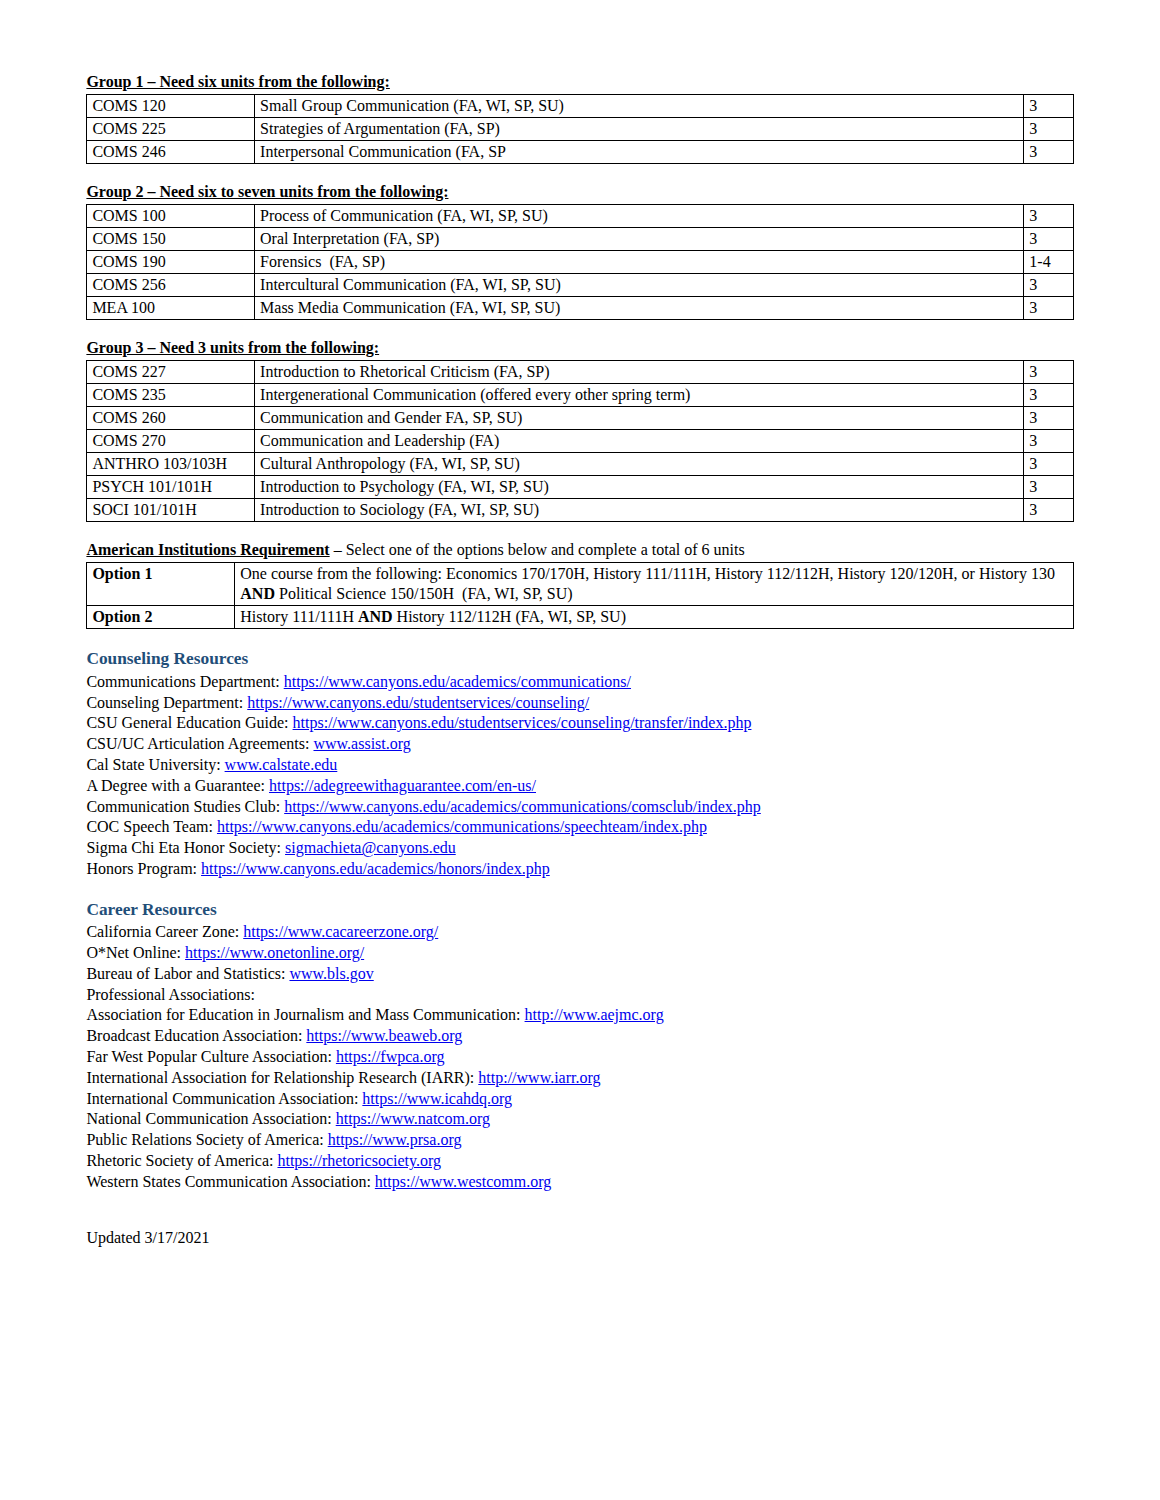Group 1 – Need six units from the following:
| COMS 120 | Small Group Communication (FA, WI, SP, SU) | 3 |
| COMS 225 | Strategies of Argumentation (FA, SP) | 3 |
| COMS 246 | Interpersonal Communication (FA, SP | 3 |
Group 2 – Need six to seven units from the following:
| COMS 100 | Process of Communication (FA, WI, SP, SU) | 3 |
| COMS 150 | Oral Interpretation (FA, SP) | 3 |
| COMS 190 | Forensics (FA, SP) | 1-4 |
| COMS 256 | Intercultural Communication (FA, WI, SP, SU) | 3 |
| MEA 100 | Mass Media Communication (FA, WI, SP, SU) | 3 |
Group 3 – Need 3 units from the following:
| COMS 227 | Introduction to Rhetorical Criticism (FA, SP) | 3 |
| COMS 235 | Intergenerational Communication (offered every other spring term) | 3 |
| COMS 260 | Communication and Gender FA, SP, SU) | 3 |
| COMS 270 | Communication and Leadership (FA) | 3 |
| ANTHRO 103/103H | Cultural Anthropology (FA, WI, SP, SU) | 3 |
| PSYCH 101/101H | Introduction to Psychology (FA, WI, SP, SU) | 3 |
| SOCI 101/101H | Introduction to Sociology (FA, WI, SP, SU) | 3 |
American Institutions Requirement – Select one of the options below and complete a total of 6 units
| Option 1 | One course from the following: Economics 170/170H, History 111/111H, History 112/112H, History 120/120H, or History 130 AND Political Science 150/150H (FA, WI, SP, SU) |
| Option 2 | History 111/111H AND History 112/112H (FA, WI, SP, SU) |
Counseling Resources
Communications Department: https://www.canyons.edu/academics/communications/
Counseling Department: https://www.canyons.edu/studentservices/counseling/
CSU General Education Guide: https://www.canyons.edu/studentservices/counseling/transfer/index.php
CSU/UC Articulation Agreements: www.assist.org
Cal State University: www.calstate.edu
A Degree with a Guarantee: https://adegreewithaguarantee.com/en-us/
Communication Studies Club: https://www.canyons.edu/academics/communications/comsclub/index.php
COC Speech Team: https://www.canyons.edu/academics/communications/speechteam/index.php
Sigma Chi Eta Honor Society: sigmachieta@canyons.edu
Honors Program: https://www.canyons.edu/academics/honors/index.php
Career Resources
California Career Zone: https://www.cacareerzone.org/
O*Net Online: https://www.onetonline.org/
Bureau of Labor and Statistics: www.bls.gov
Professional Associations:
Association for Education in Journalism and Mass Communication: http://www.aejmc.org
Broadcast Education Association: https://www.beaweb.org
Far West Popular Culture Association: https://fwpca.org
International Association for Relationship Research (IARR): http://www.iarr.org
International Communication Association: https://www.icahdq.org
National Communication Association: https://www.natcom.org
Public Relations Society of America: https://www.prsa.org
Rhetoric Society of America: https://rhetoricsociety.org
Western States Communication Association: https://www.westcomm.org
Updated 3/17/2021